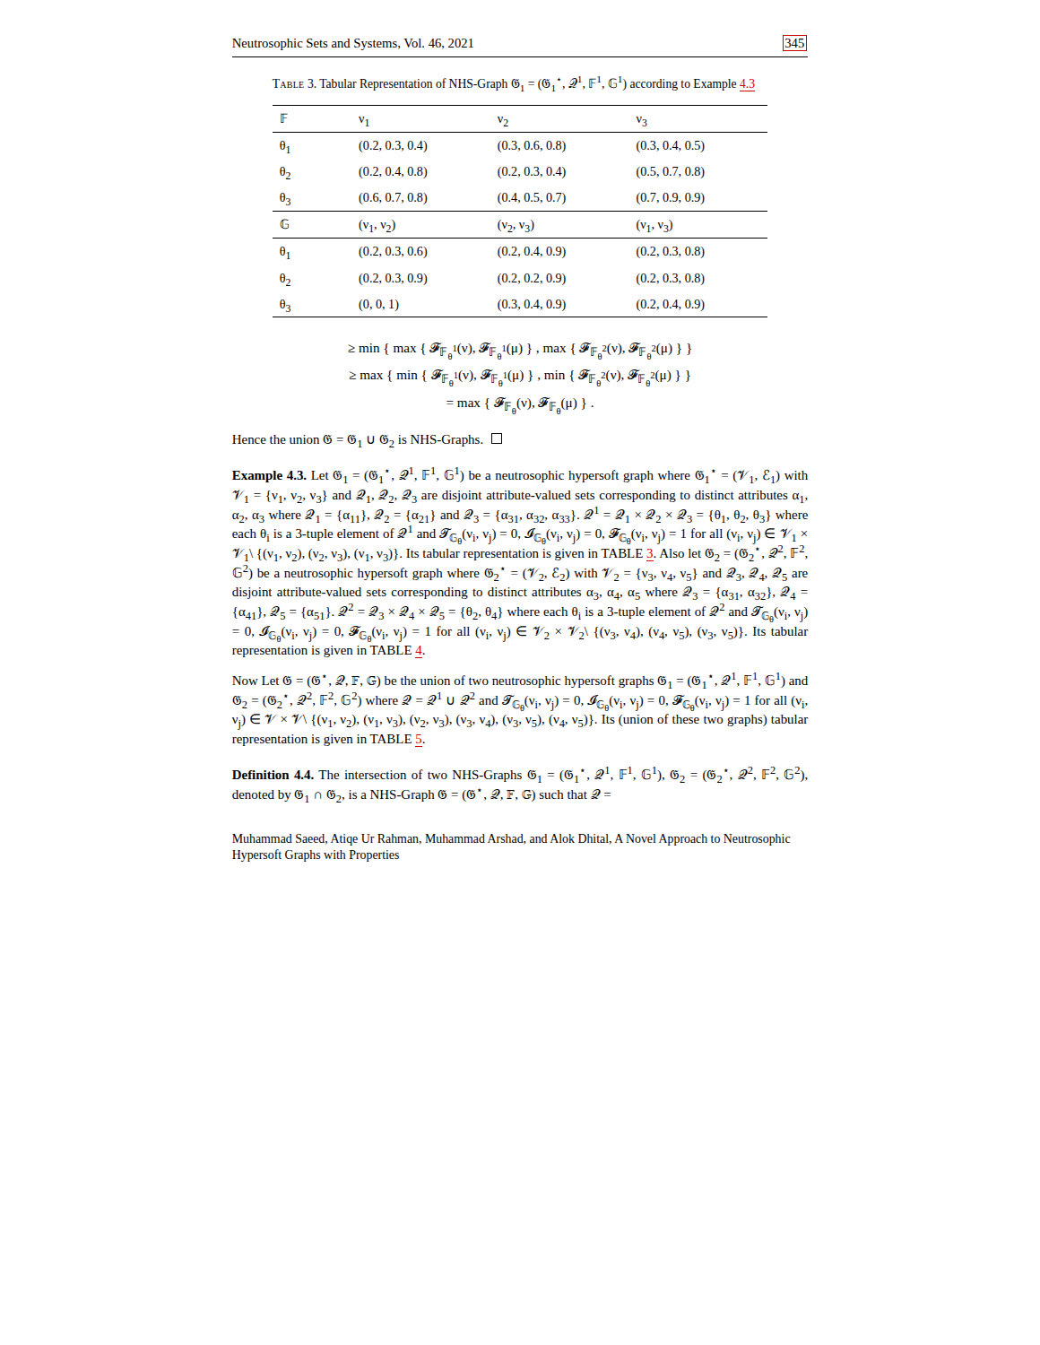Neutrosophic Sets and Systems, Vol. 46, 2021
345
Table 3. Tabular Representation of NHS-Graph 𝔊1 = (𝔊1⋆, 𝒬1, 𝔽1, 𝔾1) according to Example 4.3
| 𝔽 | ν 1 | ν 2 | ν 3 |
| θ 1 | (0.2, 0.3, 0.4) | (0.3, 0.6, 0.8) | (0.3, 0.4, 0.5) |
| θ 2 | (0.2, 0.4, 0.8) | (0.2, 0.3, 0.4) | (0.5, 0.7, 0.8) |
| θ 3 | (0.6, 0.7, 0.8) | (0.4, 0.5, 0.7) | (0.7, 0.9, 0.9) |
| 𝔾 | (ν 1 , ν 2 ) | (ν 2 , ν 3 ) | (ν 1 , ν 3 ) |
| θ 1 | (0.2, 0.3, 0.6) | (0.2, 0.4, 0.9) | (0.2, 0.3, 0.8) |
| θ 2 | (0.2, 0.3, 0.9) | (0.2, 0.2, 0.9) | (0.2, 0.3, 0.8) |
| θ 3 | (0, 0, 1) | (0.3, 0.4, 0.9) | (0.2, 0.4, 0.9) |
≥ min { max { 𝓕𝔽θ1(ν), 𝓕𝔽θ1(μ) } , max { 𝓕𝔽θ2(ν), 𝓕𝔽θ2(μ) } } ≥ max { min { 𝓕𝔽θ1(ν), 𝓕𝔽θ1(μ) } , min { 𝓕𝔽θ2(ν), 𝓕𝔽θ2(μ) } } = max { 𝓕𝔽θ(ν), 𝓕𝔽θ(μ) } .
Hence the union 𝔊 = 𝔊1 ∪ 𝔊2 is NHS-Graphs.
Example 4.3. Let 𝔊1 = (𝔊1⋆, 𝒬1, 𝔽1, 𝔾1) be a neutrosophic hypersoft graph where 𝔊1⋆ = (𝒱1, ℰ1) with 𝒱1 = {ν1, ν2, ν3} and 𝒬1, 𝒬2, 𝒬3 are disjoint attribute-valued sets corresponding to distinct attributes α1, α2, α3 where 𝒬1 = {α11}, 𝒬2 = {α21} and 𝒬3 = {α31, α32, α33}. 𝒬1 = 𝒬1 × 𝒬2 × 𝒬3 = {θ1, θ2, θ3} where each θi is a 3-tuple element of 𝒬1 and 𝓣𝔾θ(νi, νj) = 0, 𝓘𝔾θ(νi, νj) = 0, 𝓕𝔾θ(νi, νj) = 1 for all (νi, νj) ∈ 𝒱1 × 𝒱1\ {(ν1, ν2), (ν2, ν3), (ν1, ν3)}. Its tabular representation is given in TABLE 3. Also let 𝔊2 = (𝔊2⋆, 𝒬2, 𝔽2, 𝔾2) be a neutrosophic hypersoft graph where 𝔊2⋆ = (𝒱2, ℰ2) with 𝒱2 = {ν3, ν4, ν5} and 𝒬3, 𝒬4, 𝒬5 are disjoint attribute-valued sets corresponding to distinct attributes α3, α4, α5 where 𝒬3 = {α31, α32}, 𝒬4 = {α41}, 𝒬5 = {α51}. 𝒬2 = 𝒬3 × 𝒬4 × 𝒬5 = {θ2, θ4} where each θi is a 3-tuple element of 𝒬2 and 𝓣𝔾θ(νi, νj) = 0, 𝓘𝔾θ(νi, νj) = 0, 𝓕𝔾θ(νi, νj) = 1 for all (νi, νj) ∈ 𝒱2 × 𝒱2\ {(ν3, ν4), (ν4, ν5), (ν3, ν5)}. Its tabular representation is given in TABLE 4.
Now Let 𝔊 = (𝔊⋆, 𝒬, 𝔽, 𝔾) be the union of two neutrosophic hypersoft graphs 𝔊1 = (𝔊1⋆, 𝒬1, 𝔽1, 𝔾1) and 𝔊2 = (𝔊2⋆, 𝒬2, 𝔽2, 𝔾2) where 𝒬 = 𝒬1 ∪ 𝒬2 and 𝓣𝔾θ(νi, νj) = 0, 𝓘𝔾θ(νi, νj) = 0, 𝓕𝔾θ(νi, νj) = 1 for all (νi, νj) ∈ 𝒱 × 𝒱\ {(ν1, ν2), (ν1, ν3), (ν2, ν3), (ν3, ν4), (ν3, ν5), (ν4, ν5)}. Its (union of these two graphs) tabular representation is given in TABLE 5.
Definition 4.4. The intersection of two NHS-Graphs 𝔊1 = (𝔊1⋆, 𝒬1, 𝔽1, 𝔾1), 𝔊2 = (𝔊2⋆, 𝒬2, 𝔽2, 𝔾2), denoted by 𝔊1 ∩ 𝔊2, is a NHS-Graph 𝔊 = (𝔊⋆, 𝒬, 𝔽, 𝔾) such that 𝒬 =
Muhammad Saeed, Atiqe Ur Rahman, Muhammad Arshad, and Alok Dhital, A Novel Approach to Neutrosophic Hypersoft Graphs with Properties